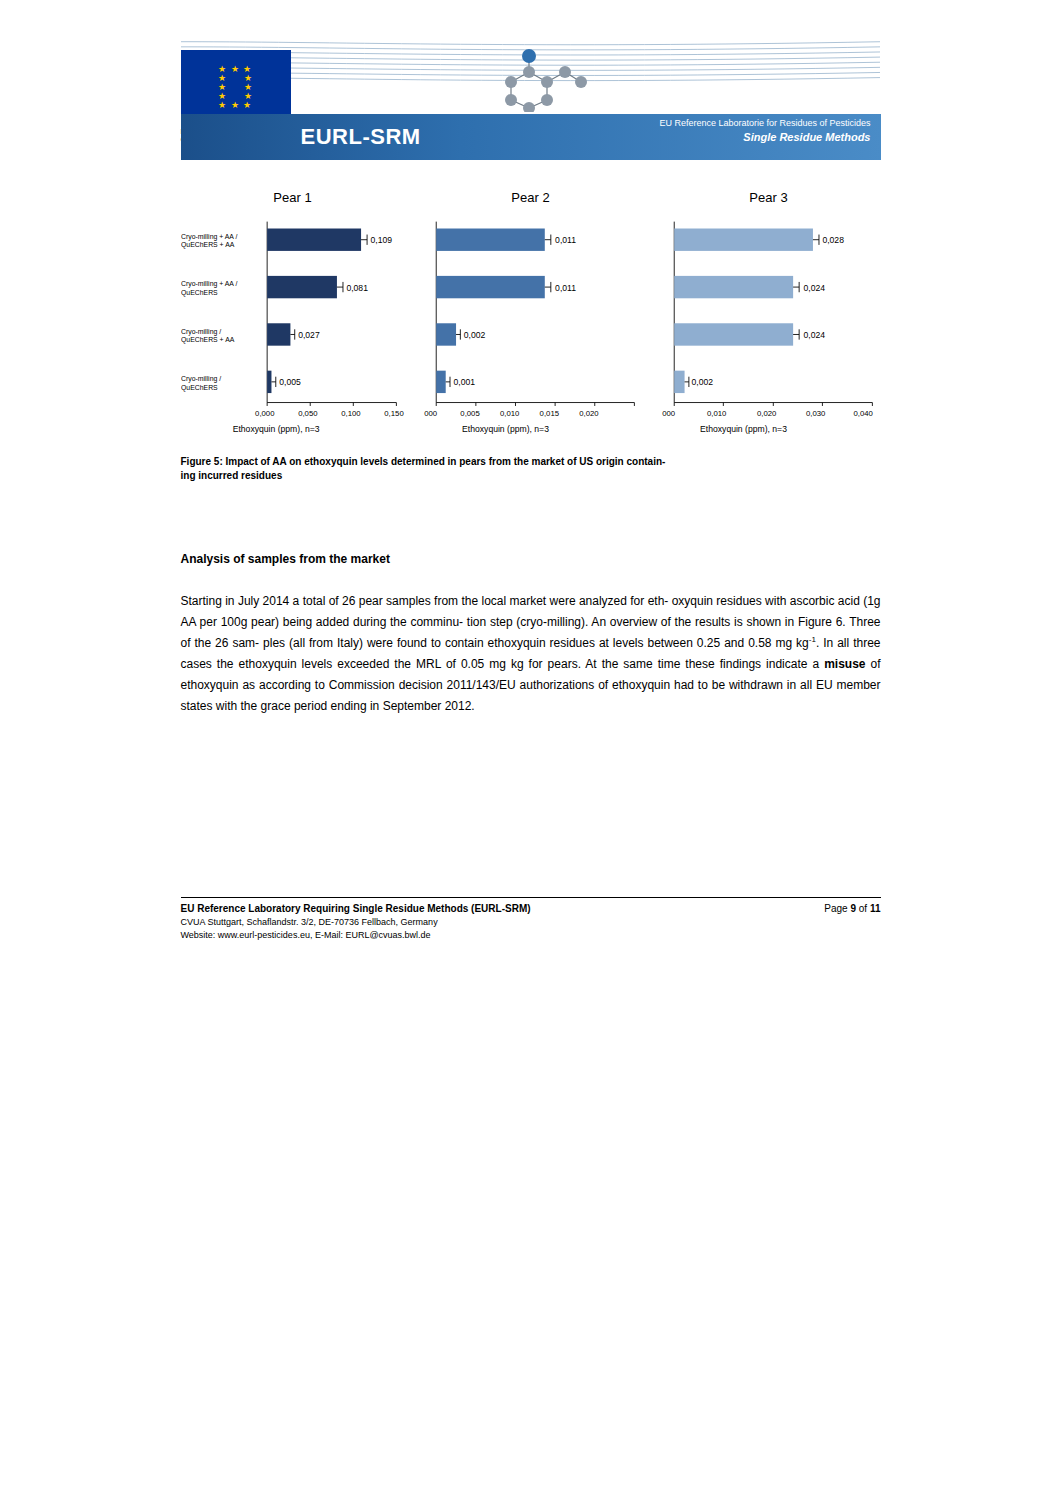★ ★ ★
★ ★
★ ★
★ ★
★ ★ ★
European
Commission
EURL-SRM
EU Reference Laboratorie for Residues of Pesticides
Single Residue Methods
Pear 1
Cryo-milling + AA / QuEChERS + AA Cryo-milling + AA / QuEChERS Cryo-milling / QuEChERS + AA Cryo-milling / QuEChERS 0,109 0,081 0,027 0,005 0,000 0,050 0,100 0,150 Ethoxyquin (ppm), n=3
Pear 2
0,011 0,011 0,002 0,001 000 0,005 0,010 0,015 0,020 Ethoxyquin (ppm), n=3
Pear 3
0,028 0,024 0,024 0,002 000 0,010 0,020 0,030 0,040 Ethoxyquin (ppm), n=3
Figure 5: Impact of AA on ethoxyquin levels determined in pears from the market of US origin contain-
ing incurred residues
Analysis of samples from the market
Starting in July 2014 a total of 26 pear samples from the local market were analyzed for eth- oxyquin residues with ascorbic acid (1g AA per 100g pear) being added during the comminu- tion step (cryo-milling). An overview of the results is shown in Figure 6. Three of the 26 sam- ples (all from Italy) were found to contain ethoxyquin residues at levels between 0.25 and 0.58 mg kg-1. In all three cases the ethoxyquin levels exceeded the MRL of 0.05 mg kg for pears. At the same time these findings indicate a misuse of ethoxyquin as according to Commission decision 2011/143/EU authorizations of ethoxyquin had to be withdrawn in all EU member states with the grace period ending in September 2012.
EU Reference Laboratory Requiring Single Residue Methods (EURL-SRM)
CVUA Stuttgart, Schaflandstr. 3/2, DE-70736 Fellbach, Germany
Website: www.eurl-pesticides.eu, E-Mail: EURL@cvuas.bwl.de
Page 9 of 11